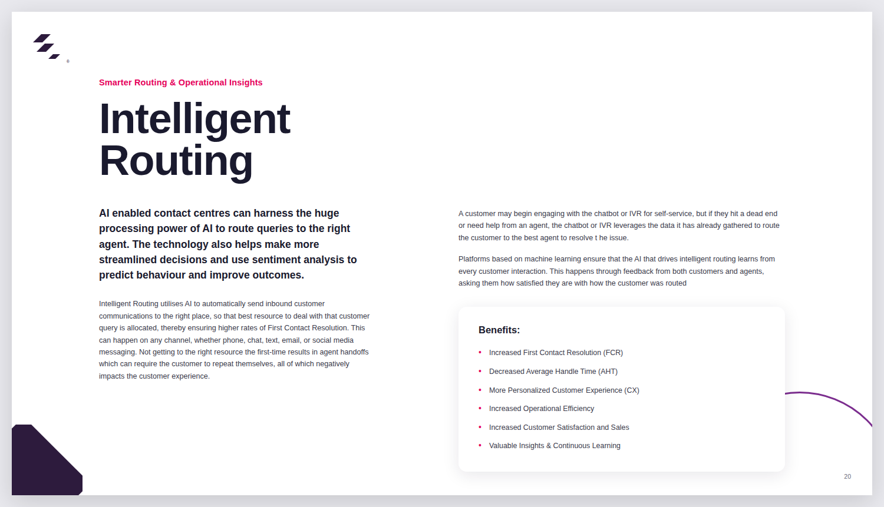®
Smarter Routing & Operational Insights
Intelligent
Routing
AI enabled contact centres can harness the huge processing power of AI to route queries to the right agent. The technology also helps make more streamlined decisions and use sentiment analysis to predict behaviour and improve outcomes.
Intelligent Routing utilises AI to automatically send inbound customer communications to the right place, so that best resource to deal with that customer query is allocated, thereby ensuring higher rates of First Contact Resolution. This can happen on any channel, whether phone, chat, text, email, or social media messaging. Not getting to the right resource the first-time results in agent handoffs which can require the customer to repeat themselves, all of which negatively impacts the customer experience.
A customer may begin engaging with the chatbot or IVR for self-service, but if they hit a dead end or need help from an agent, the chatbot or IVR leverages the data it has already gathered to route the customer to the best agent to resolve t he issue.
Platforms based on machine learning ensure that the AI that drives intelligent routing learns from every customer interaction. This happens through feedback from both customers and agents, asking them how satisfied they are with how the customer was routed
Benefits:
Increased First Contact Resolution (FCR)
Decreased Average Handle Time (AHT)
More Personalized Customer Experience (CX)
Increased Operational Efficiency
Increased Customer Satisfaction and Sales
Valuable Insights & Continuous Learning
20